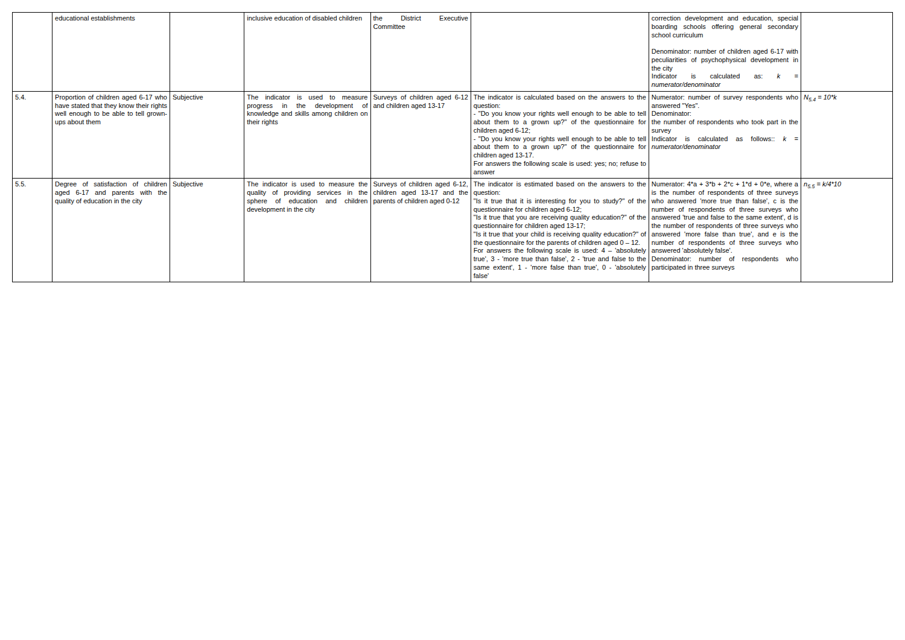| | educational establishments | | inclusive education of disabled children | the District Executive Committee | | correction development and education, special boarding schools offering general secondary school curriculum Denominator: number of children aged 6-17 with peculiarities of psychophysical development in the city Indicator is calculated as: k = numerator/denominator | |
| 5.4. | Proportion of children aged 6-17 who have stated that they know their rights well enough to be able to tell grown-ups about them | Subjective | The indicator is used to measure progress in the development of knowledge and skills among children on their rights | Surveys of children aged 6-12 and children aged 13-17 | The indicator is calculated based on the answers to the question: - "Do you know your rights well enough to be able to tell about them to a grown up?" of the questionnaire for children aged 6-12; - "Do you know your rights well enough to be able to tell about them to a grown up?" of the questionnaire for children aged 13-17. For answers the following scale is used: yes; no; refuse to answer | Numerator: number of survey respondents who answered "Yes". Denominator: the number of respondents who took part in the survey Indicator is calculated as follows:: k = numerator/denominator | N 5.4 = 10*k |
| 5.5. | Degree of satisfaction of children aged 6-17 and parents with the quality of education in the city | Subjective | The indicator is used to measure the quality of providing services in the sphere of education and children development in the city | Surveys of children aged 6-12, children aged 13-17 and the parents of children aged 0-12 | The indicator is estimated based on the answers to the question: "Is it true that it is interesting for you to study?" of the questionnaire for children aged 6-12; "Is it true that you are receiving quality education?" of the questionnaire for children aged 13-17; "Is it true that your child is receiving quality education?" of the questionnaire for the parents of children aged 0 – 12. For answers the following scale is used: 4 – 'absolutely true', 3 - 'more true than false', 2 - 'true and false to the same extent', 1 - 'more false than true', 0 - 'absolutely false' | Numerator: 4*a + 3*b + 2*c + 1*d + 0*e, where a is the number of respondents of three surveys who answered 'more true than false', c is the number of respondents of three surveys who answered 'true and false to the same extent', d is the number of respondents of three surveys who answered 'more false than true', and e is the number of respondents of three surveys who answered 'absolutely false'. Denominator: number of respondents who participated in three surveys | n 5.5 = k/4*10 |